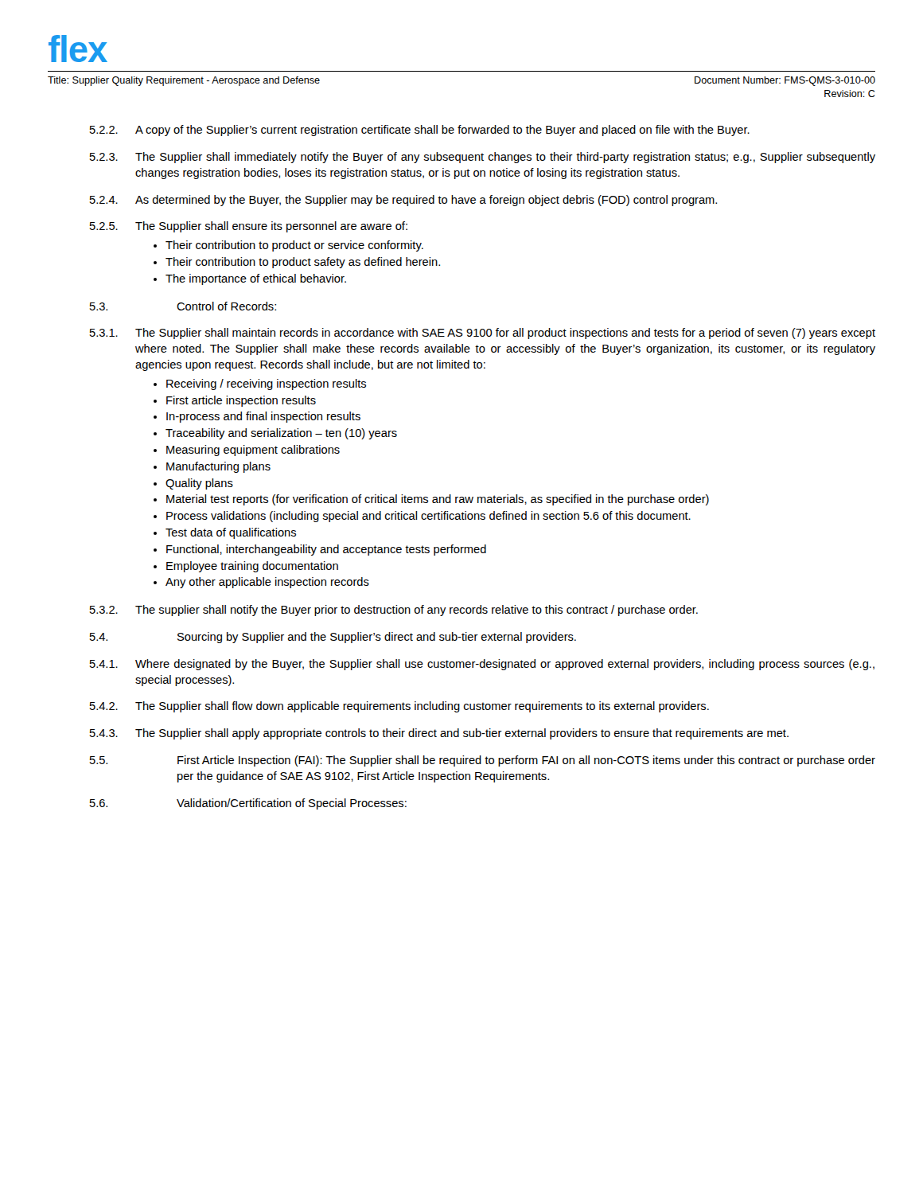flex
Title: Supplier Quality Requirement - Aerospace and Defense
Document Number: FMS-QMS-3-010-00
Revision: C
5.2.2.
A copy of the Supplier’s current registration certificate shall be forwarded to the Buyer and placed on file with the Buyer.
5.2.3.
The Supplier shall immediately notify the Buyer of any subsequent changes to their third-party registration status; e.g., Supplier subsequently changes registration bodies, loses its registration status, or is put on notice of losing its registration status.
5.2.4.
As determined by the Buyer, the Supplier may be required to have a foreign object debris (FOD) control program.
5.2.5.
The Supplier shall ensure its personnel are aware of:
Their contribution to product or service conformity.
Their contribution to product safety as defined herein.
The importance of ethical behavior.
5.3.
Control of Records:
5.3.1.
The Supplier shall maintain records in accordance with SAE AS 9100 for all product inspections and tests for a period of seven (7) years except where noted. The Supplier shall make these records available to or accessibly of the Buyer’s organization, its customer, or its regulatory agencies upon request. Records shall include, but are not limited to:
Receiving / receiving inspection results
First article inspection results
In-process and final inspection results
Traceability and serialization – ten (10) years
Measuring equipment calibrations
Manufacturing plans
Quality plans
Material test reports (for verification of critical items and raw materials, as specified in the purchase order)
Process validations (including special and critical certifications defined in section 5.6 of this document.
Test data of qualifications
Functional, interchangeability and acceptance tests performed
Employee training documentation
Any other applicable inspection records
5.3.2.
The supplier shall notify the Buyer prior to destruction of any records relative to this contract / purchase order.
5.4.
Sourcing by Supplier and the Supplier’s direct and sub-tier external providers.
5.4.1.
Where designated by the Buyer, the Supplier shall use customer-designated or approved external providers, including process sources (e.g., special processes).
5.4.2.
The Supplier shall flow down applicable requirements including customer requirements to its external providers.
5.4.3.
The Supplier shall apply appropriate controls to their direct and sub-tier external providers to ensure that requirements are met.
5.5.
First Article Inspection (FAI): The Supplier shall be required to perform FAI on all non-COTS items under this contract or purchase order per the guidance of SAE AS 9102, First Article Inspection Requirements.
5.6.
Validation/Certification of Special Processes: